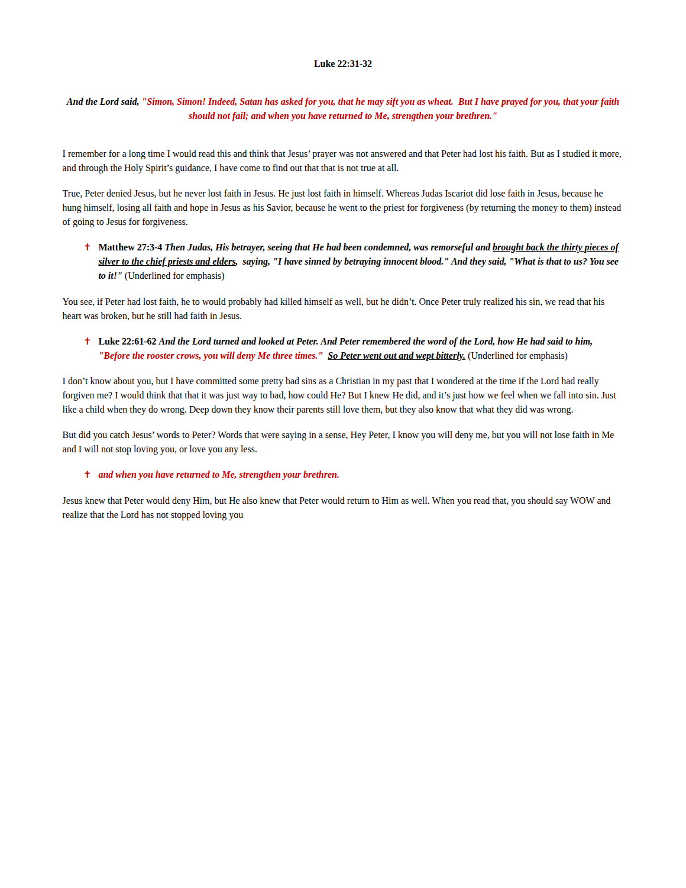Luke 22:31-32
And the Lord said, "Simon, Simon! Indeed, Satan has asked for you, that he may sift you as wheat. But I have prayed for you, that your faith should not fail; and when you have returned to Me, strengthen your brethren."
I remember for a long time I would read this and think that Jesus’ prayer was not answered and that Peter had lost his faith. But as I studied it more, and through the Holy Spirit’s guidance, I have come to find out that that is not true at all.
True, Peter denied Jesus, but he never lost faith in Jesus. He just lost faith in himself. Whereas Judas Iscariot did lose faith in Jesus, because he hung himself, losing all faith and hope in Jesus as his Savior, because he went to the priest for forgiveness (by returning the money to them) instead of going to Jesus for forgiveness.
Matthew 27:3-4 Then Judas, His betrayer, seeing that He had been condemned, was remorseful and brought back the thirty pieces of silver to the chief priests and elders, saying, "I have sinned by betraying innocent blood." And they said, "What is that to us? You see to it!" (Underlined for emphasis)
You see, if Peter had lost faith, he to would probably had killed himself as well, but he didn’t. Once Peter truly realized his sin, we read that his heart was broken, but he still had faith in Jesus.
Luke 22:61-62 And the Lord turned and looked at Peter. And Peter remembered the word of the Lord, how He had said to him, "Before the rooster crows, you will deny Me three times." So Peter went out and wept bitterly. (Underlined for emphasis)
I don’t know about you, but I have committed some pretty bad sins as a Christian in my past that I wondered at the time if the Lord had really forgiven me? I would think that that it was just way to bad, how could He? But I knew He did, and it’s just how we feel when we fall into sin. Just like a child when they do wrong. Deep down they know their parents still love them, but they also know that what they did was wrong.
But did you catch Jesus’ words to Peter? Words that were saying in a sense, Hey Peter, I know you will deny me, but you will not lose faith in Me and I will not stop loving you, or love you any less.
and when you have returned to Me, strengthen your brethren.
Jesus knew that Peter would deny Him, but He also knew that Peter would return to Him as well. When you read that, you should say WOW and realize that the Lord has not stopped loving you